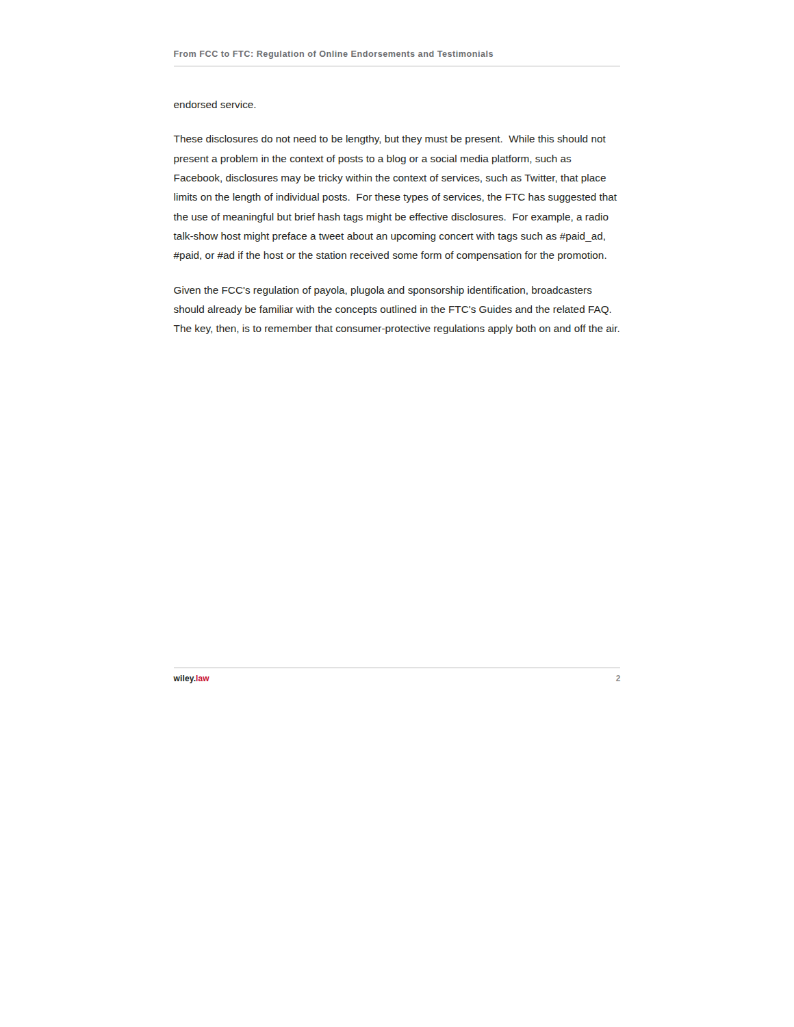From FCC to FTC: Regulation of Online Endorsements and Testimonials
endorsed service.
These disclosures do not need to be lengthy, but they must be present. While this should not present a problem in the context of posts to a blog or a social media platform, such as Facebook, disclosures may be tricky within the context of services, such as Twitter, that place limits on the length of individual posts. For these types of services, the FTC has suggested that the use of meaningful but brief hash tags might be effective disclosures. For example, a radio talk-show host might preface a tweet about an upcoming concert with tags such as #paid_ad, #paid, or #ad if the host or the station received some form of compensation for the promotion.
Given the FCC's regulation of payola, plugola and sponsorship identification, broadcasters should already be familiar with the concepts outlined in the FTC's Guides and the related FAQ. The key, then, is to remember that consumer-protective regulations apply both on and off the air.
wiley.law 2